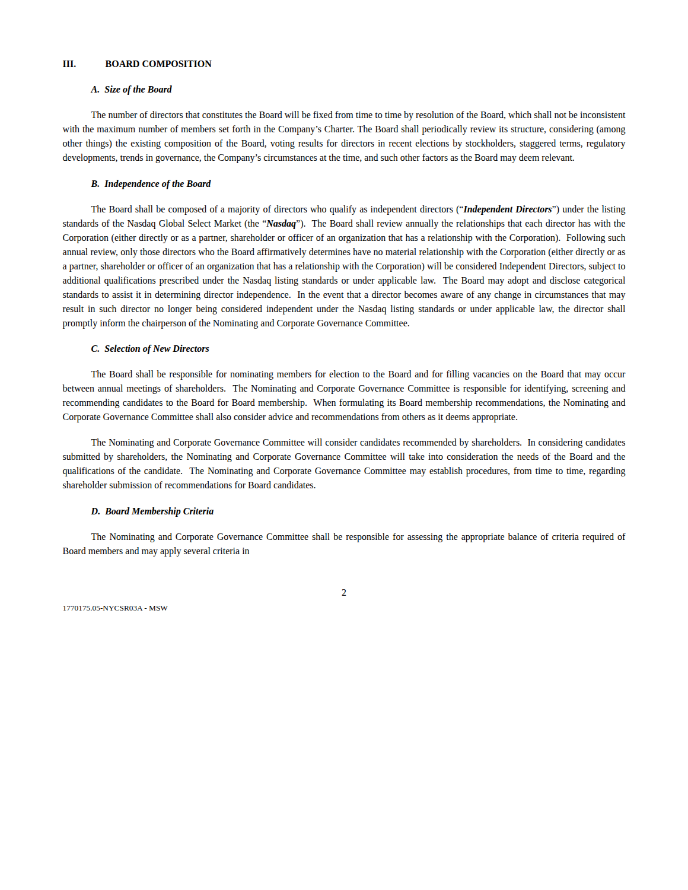III. BOARD COMPOSITION
A. Size of the Board
The number of directors that constitutes the Board will be fixed from time to time by resolution of the Board, which shall not be inconsistent with the maximum number of members set forth in the Company’s Charter. The Board shall periodically review its structure, considering (among other things) the existing composition of the Board, voting results for directors in recent elections by stockholders, staggered terms, regulatory developments, trends in governance, the Company’s circumstances at the time, and such other factors as the Board may deem relevant.
B. Independence of the Board
The Board shall be composed of a majority of directors who qualify as independent directors (“Independent Directors”) under the listing standards of the Nasdaq Global Select Market (the “Nasdaq”). The Board shall review annually the relationships that each director has with the Corporation (either directly or as a partner, shareholder or officer of an organization that has a relationship with the Corporation). Following such annual review, only those directors who the Board affirmatively determines have no material relationship with the Corporation (either directly or as a partner, shareholder or officer of an organization that has a relationship with the Corporation) will be considered Independent Directors, subject to additional qualifications prescribed under the Nasdaq listing standards or under applicable law. The Board may adopt and disclose categorical standards to assist it in determining director independence. In the event that a director becomes aware of any change in circumstances that may result in such director no longer being considered independent under the Nasdaq listing standards or under applicable law, the director shall promptly inform the chairperson of the Nominating and Corporate Governance Committee.
C. Selection of New Directors
The Board shall be responsible for nominating members for election to the Board and for filling vacancies on the Board that may occur between annual meetings of shareholders. The Nominating and Corporate Governance Committee is responsible for identifying, screening and recommending candidates to the Board for Board membership. When formulating its Board membership recommendations, the Nominating and Corporate Governance Committee shall also consider advice and recommendations from others as it deems appropriate.
The Nominating and Corporate Governance Committee will consider candidates recommended by shareholders. In considering candidates submitted by shareholders, the Nominating and Corporate Governance Committee will take into consideration the needs of the Board and the qualifications of the candidate. The Nominating and Corporate Governance Committee may establish procedures, from time to time, regarding shareholder submission of recommendations for Board candidates.
D. Board Membership Criteria
The Nominating and Corporate Governance Committee shall be responsible for assessing the appropriate balance of criteria required of Board members and may apply several criteria in
2
1770175.05-NYCSR03A - MSW